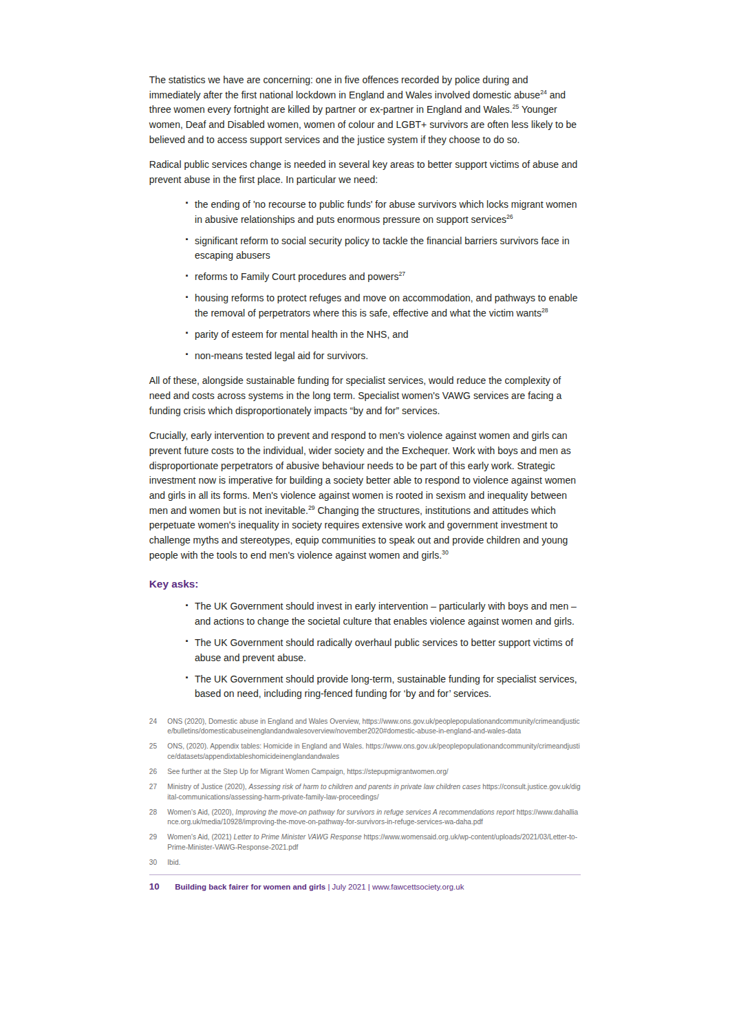The statistics we have are concerning: one in five offences recorded by police during and immediately after the first national lockdown in England and Wales involved domestic abuse24 and three women every fortnight are killed by partner or ex-partner in England and Wales.25 Younger women, Deaf and Disabled women, women of colour and LGBT+ survivors are often less likely to be believed and to access support services and the justice system if they choose to do so.
Radical public services change is needed in several key areas to better support victims of abuse and prevent abuse in the first place. In particular we need:
the ending of 'no recourse to public funds' for abuse survivors which locks migrant women in abusive relationships and puts enormous pressure on support services26
significant reform to social security policy to tackle the financial barriers survivors face in escaping abusers
reforms to Family Court procedures and powers27
housing reforms to protect refuges and move on accommodation, and pathways to enable the removal of perpetrators where this is safe, effective and what the victim wants28
parity of esteem for mental health in the NHS, and
non-means tested legal aid for survivors.
All of these, alongside sustainable funding for specialist services, would reduce the complexity of need and costs across systems in the long term. Specialist women's VAWG services are facing a funding crisis which disproportionately impacts “by and for” services.
Crucially, early intervention to prevent and respond to men's violence against women and girls can prevent future costs to the individual, wider society and the Exchequer. Work with boys and men as disproportionate perpetrators of abusive behaviour needs to be part of this early work. Strategic investment now is imperative for building a society better able to respond to violence against women and girls in all its forms. Men's violence against women is rooted in sexism and inequality between men and women but is not inevitable.29 Changing the structures, institutions and attitudes which perpetuate women's inequality in society requires extensive work and government investment to challenge myths and stereotypes, equip communities to speak out and provide children and young people with the tools to end men's violence against women and girls.30
Key asks:
The UK Government should invest in early intervention – particularly with boys and men – and actions to change the societal culture that enables violence against women and girls.
The UK Government should radically overhaul public services to better support victims of abuse and prevent abuse.
The UK Government should provide long-term, sustainable funding for specialist services, based on need, including ring-fenced funding for ‘by and for’ services.
24
ONS (2020), Domestic abuse in England and Wales Overview, https://www.ons.gov.uk/peoplepopulationandcommunity/crimeandjustice/bulletins/domesticabuseinenglandandwalesoverview/november2020#domestic-abuse-in-england-and-wales-data
25
ONS, (2020). Appendix tables: Homicide in England and Wales. https://www.ons.gov.uk/peoplepopulationandcommunity/crimeandjustice/datasets/appendixtableshomicideinenglandandwales
26
See further at the Step Up for Migrant Women Campaign, https://stepupmigrantwomen.org/
27
Ministry of Justice (2020), Assessing risk of harm to children and parents in private law children cases https://consult.justice.gov.uk/digital-communications/assessing-harm-private-family-law-proceedings/
28
Women's Aid, (2020), Improving the move-on pathway for survivors in refuge services A recommendations report https://www.dahalliance.org.uk/media/10928/improving-the-move-on-pathway-for-survivors-in-refuge-services-wa-daha.pdf
29
Women's Aid, (2021) Letter to Prime Minister VAWG Response https://www.womensaid.org.uk/wp-content/uploads/2021/03/Letter-to-Prime-Minister-VAWG-Response-2021.pdf
30
Ibid.
10
Building back fairer for women and girls | July 2021 | www.fawcettsociety.org.uk